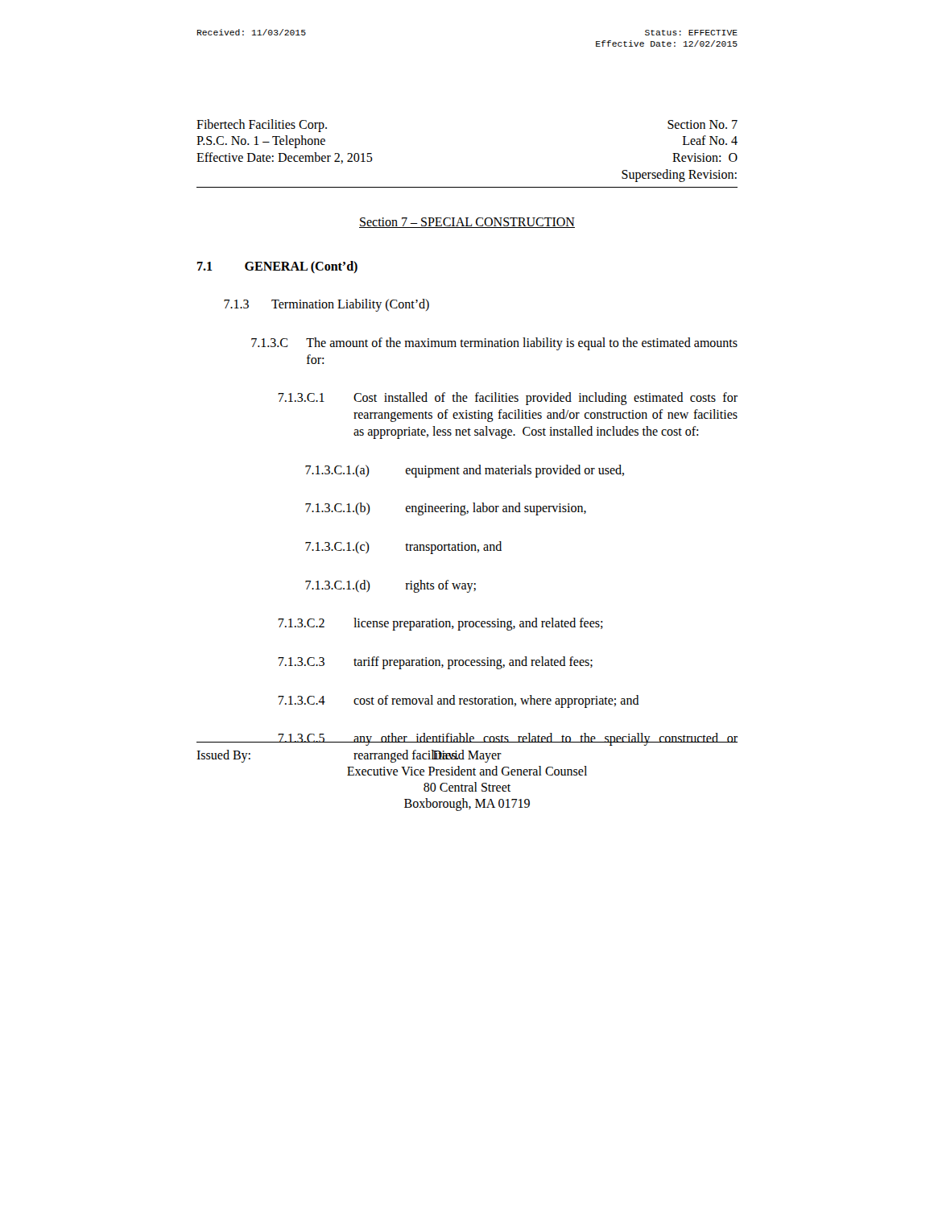Received: 11/03/2015
Status: EFFECTIVE Effective Date: 12/02/2015
Fibertech Facilities Corp.
P.S.C. No. 1 – Telephone
Effective Date: December 2, 2015
Section No. 7
Leaf No. 4
Revision: O
Superseding Revision:
Section 7 – SPECIAL CONSTRUCTION
7.1 GENERAL (Cont’d)
7.1.3 Termination Liability (Cont’d)
7.1.3.C
The amount of the maximum termination liability is equal to the estimated amounts for:
7.1.3.C.1
Cost installed of the facilities provided including estimated costs for rearrangements of existing facilities and/or construction of new facilities as appropriate, less net salvage. Cost installed includes the cost of:
7.1.3.C.1.(a)
equipment and materials provided or used,
7.1.3.C.1.(b)
engineering, labor and supervision,
7.1.3.C.1.(c)
transportation, and
7.1.3.C.1.(d)
rights of way;
7.1.3.C.2
license preparation, processing, and related fees;
7.1.3.C.3
tariff preparation, processing, and related fees;
7.1.3.C.4
cost of removal and restoration, where appropriate; and
7.1.3.C.5
any other identifiable costs related to the specially constructed or rearranged facilities.
Issued By:
David Mayer
Executive Vice President and General Counsel
80 Central Street
Boxborough, MA 01719